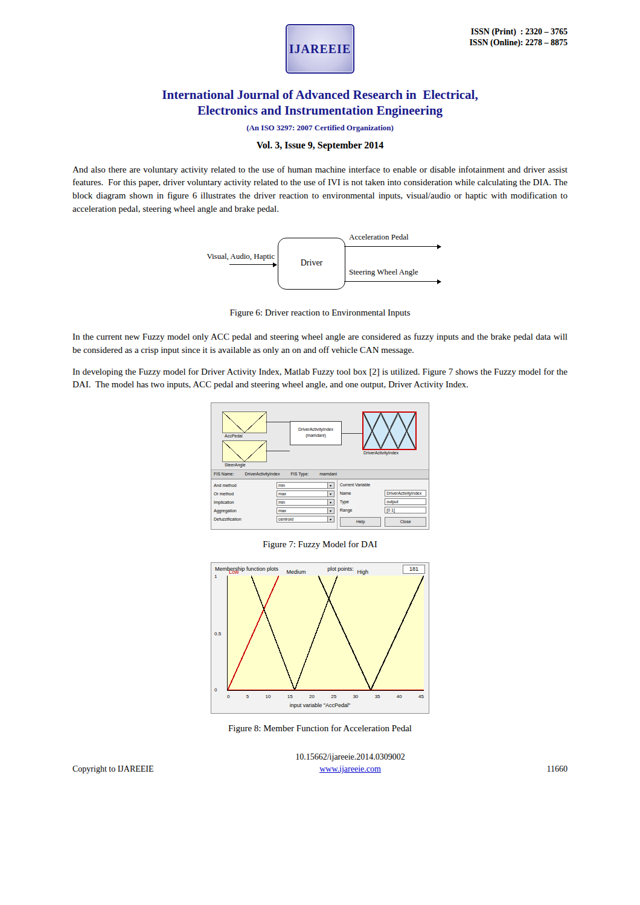ISSN (Print) : 2320 – 3765
ISSN (Online): 2278 – 8875
IJAREEIE
International Journal of Advanced Research in Electrical,
Electronics and Instrumentation Engineering
(An ISO 3297: 2007 Certified Organization)
Vol. 3, Issue 9, September 2014
And also there are voluntary activity related to the use of human machine interface to enable or disable infotainment and driver assist features. For this paper, driver voluntary activity related to the use of IVI is not taken into consideration while calculating the DIA. The block diagram shown in figure 6 illustrates the driver reaction to environmental inputs, visual/audio or haptic with modification to acceleration pedal, steering wheel angle and brake pedal.
Visual, Audio, Haptic
Driver
Acceleration Pedal
Steering Wheel Angle
Figure 6: Driver reaction to Environmental Inputs
In the current new Fuzzy model only ACC pedal and steering wheel angle are considered as fuzzy inputs and the brake pedal data will be considered as a crisp input since it is available as only an on and off vehicle CAN message.
In developing the Fuzzy model for Driver Activity Index, Matlab Fuzzy tool box [2] is utilized. Figure 7 shows the Fuzzy model for the DAI. The model has two inputs, ACC pedal and steering wheel angle, and one output, Driver Activity Index.
AccPedal
SteerAngle
DriverActivityIndex
(mamdani)
DriverActivityIndex
FIS Name: DriverActivityIndex FIS Type: mamdani
And method
min
▾
Or method
max
▾
Implication
min
▾
Aggregation
max
▾
Defuzzification
centroid
▾
Current Variable
Name
DriverActivityIndex
Type
output
Range
[0 1]
Help
Close
Figure 7: Fuzzy Model for DAI
Membership function plots
plot points:
181
1
0.5
0
Low
Medium
High
051015202530354045
input variable "AccPedal"
Figure 8: Member Function for Acceleration Pedal
Copyright to IJAREEIE
10.15662/ijareeie.2014.0309002
www.ijareeie.com
11660